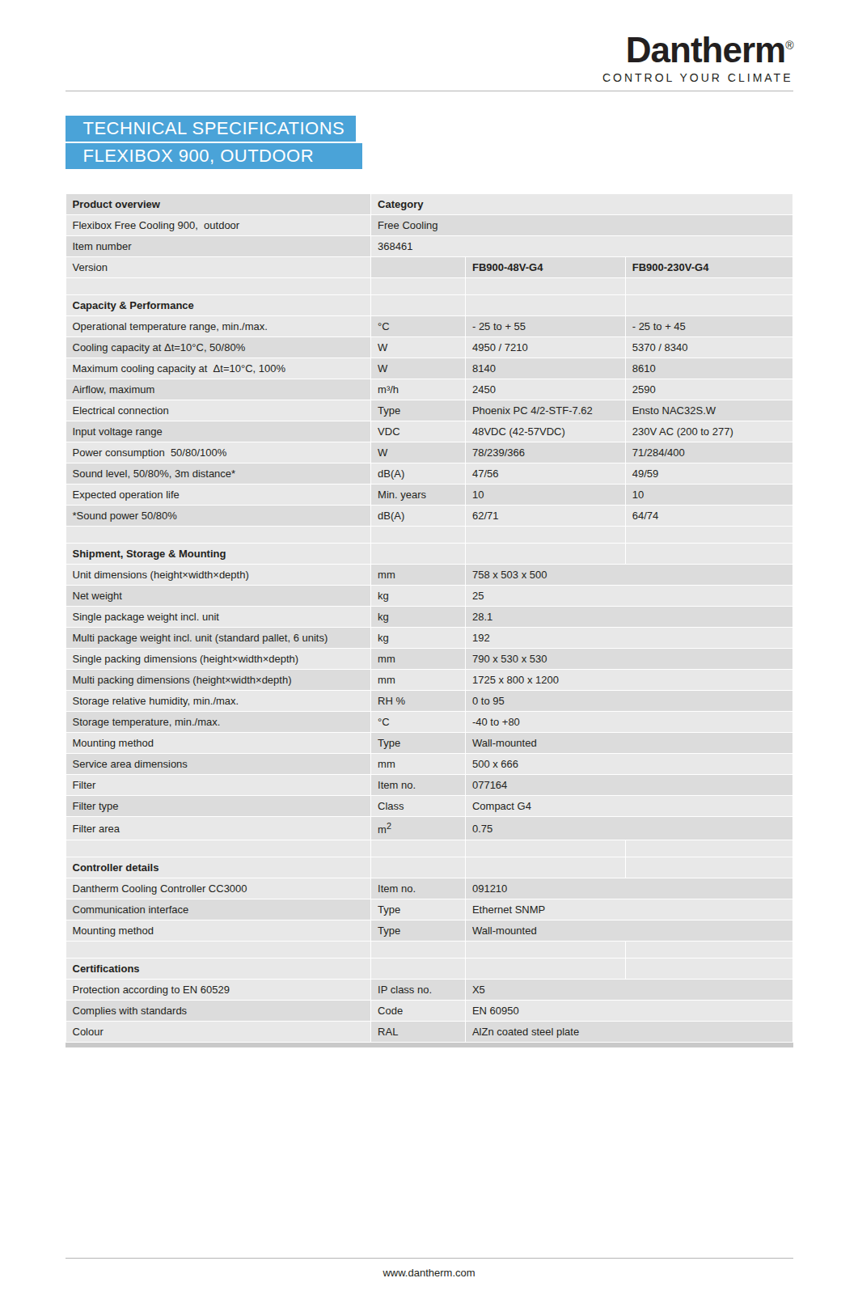Dantherm®
CONTROL YOUR CLIMATE
TECHNICAL SPECIFICATIONS
FLEXIBOX 900, OUTDOOR
| Product overview | Category |
| Flexibox Free Cooling 900, outdoor | Free Cooling |
| Item number | 368461 |
| Version | | FB900-48V-G4 | FB900-230V-G4 |
| Capacity & Performance | | | |
| Operational temperature range, min./max. | °C | - 25 to + 55 | - 25 to + 45 |
| Cooling capacity at Δt=10°C, 50/80% | W | 4950 / 7210 | 5370 / 8340 |
| Maximum cooling capacity at Δt=10°C, 100% | W | 8140 | 8610 |
| Airflow, maximum | m³/h | 2450 | 2590 |
| Electrical connection | Type | Phoenix PC 4/2-STF-7.62 | Ensto NAC32S.W |
| Input voltage range | VDC | 48VDC (42-57VDC) | 230V AC (200 to 277) |
| Power consumption 50/80/100% | W | 78/239/366 | 71/284/400 |
| Sound level, 50/80%, 3m distance* | dB(A) | 47/56 | 49/59 |
| Expected operation life | Min. years | 10 | 10 |
| *Sound power 50/80% | dB(A) | 62/71 | 64/74 |
| Shipment, Storage & Mounting | | | |
| Unit dimensions (height×width×depth) | mm | 758 x 503 x 500 |
| Net weight | kg | 25 |
| Single package weight incl. unit | kg | 28.1 |
| Multi package weight incl. unit (standard pallet, 6 units) | kg | 192 |
| Single packing dimensions (height×width×depth) | mm | 790 x 530 x 530 |
| Multi packing dimensions (height×width×depth) | mm | 1725 x 800 x 1200 |
| Storage relative humidity, min./max. | RH % | 0 to 95 |
| Storage temperature, min./max. | °C | -40 to +80 |
| Mounting method | Type | Wall-mounted |
| Service area dimensions | mm | 500 x 666 |
| Filter | Item no. | 077164 |
| Filter type | Class | Compact G4 |
| Filter area | m 2 | 0.75 |
| Controller details | | | |
| Dantherm Cooling Controller CC3000 | Item no. | 091210 |
| Communication interface | Type | Ethernet SNMP |
| Mounting method | Type | Wall-mounted |
| Certifications | | | |
| Protection according to EN 60529 | IP class no. | X5 |
| Complies with standards | Code | EN 60950 |
| Colour | RAL | AlZn coated steel plate |
www.dantherm.com